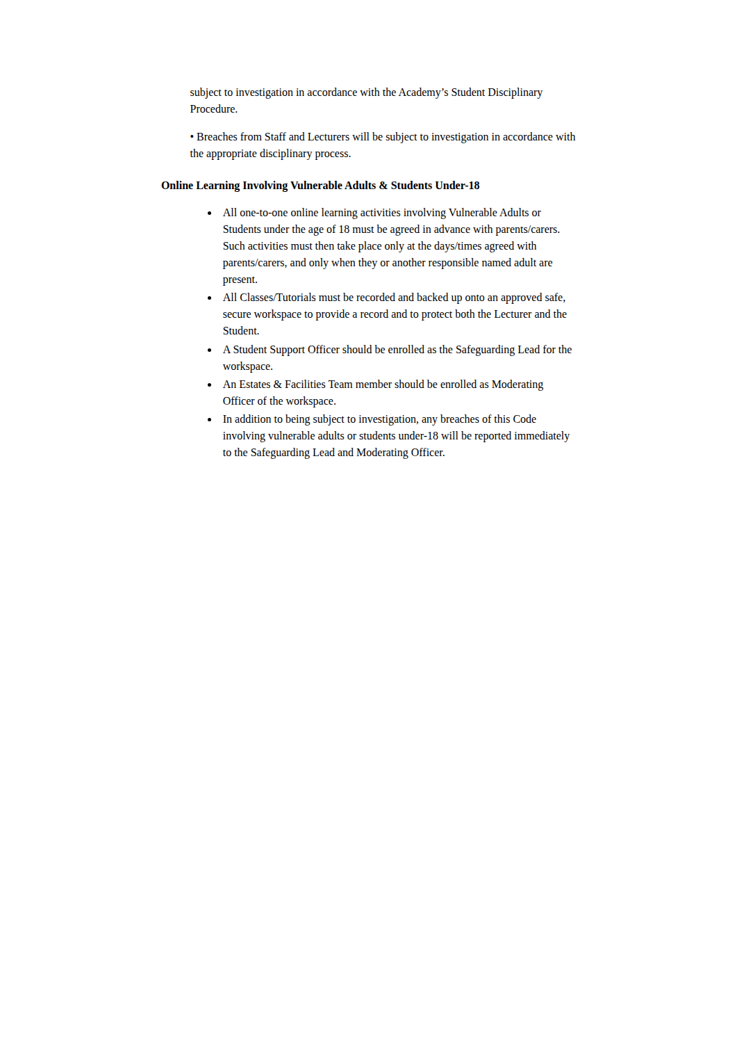subject to investigation in accordance with the Academy’s Student Disciplinary Procedure.
• Breaches from Staff and Lecturers will be subject to investigation in accordance with the appropriate disciplinary process.
Online Learning Involving Vulnerable Adults & Students Under-18
All one-to-one online learning activities involving Vulnerable Adults or Students under the age of 18 must be agreed in advance with parents/carers. Such activities must then take place only at the days/times agreed with parents/carers, and only when they or another responsible named adult are present.
All Classes/Tutorials must be recorded and backed up onto an approved safe, secure workspace to provide a record and to protect both the Lecturer and the Student.
A Student Support Officer should be enrolled as the Safeguarding Lead for the workspace.
An Estates & Facilities Team member should be enrolled as Moderating Officer of the workspace.
In addition to being subject to investigation, any breaches of this Code involving vulnerable adults or students under-18 will be reported immediately to the Safeguarding Lead and Moderating Officer.